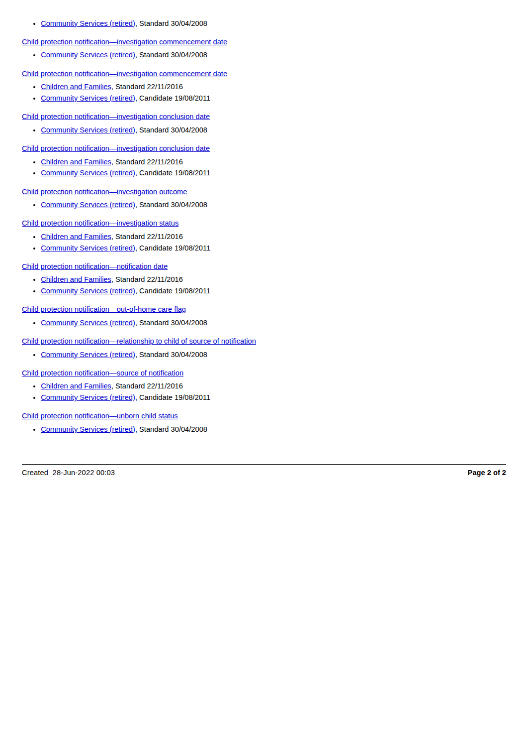Community Services (retired), Standard 30/04/2008
Child protection notification—investigation commencement date
Community Services (retired), Standard 30/04/2008
Child protection notification—investigation commencement date
Children and Families, Standard 22/11/2016
Community Services (retired), Candidate 19/08/2011
Child protection notification—investigation conclusion date
Community Services (retired), Standard 30/04/2008
Child protection notification—investigation conclusion date
Children and Families, Standard 22/11/2016
Community Services (retired), Candidate 19/08/2011
Child protection notification—investigation outcome
Community Services (retired), Standard 30/04/2008
Child protection notification—investigation status
Children and Families, Standard 22/11/2016
Community Services (retired), Candidate 19/08/2011
Child protection notification—notification date
Children and Families, Standard 22/11/2016
Community Services (retired), Candidate 19/08/2011
Child protection notification—out-of-home care flag
Community Services (retired), Standard 30/04/2008
Child protection notification—relationship to child of source of notification
Community Services (retired), Standard 30/04/2008
Child protection notification—source of notification
Children and Families, Standard 22/11/2016
Community Services (retired), Candidate 19/08/2011
Child protection notification—unborn child status
Community Services (retired), Standard 30/04/2008
Created 28-Jun-2022 00:03 Page 2 of 2